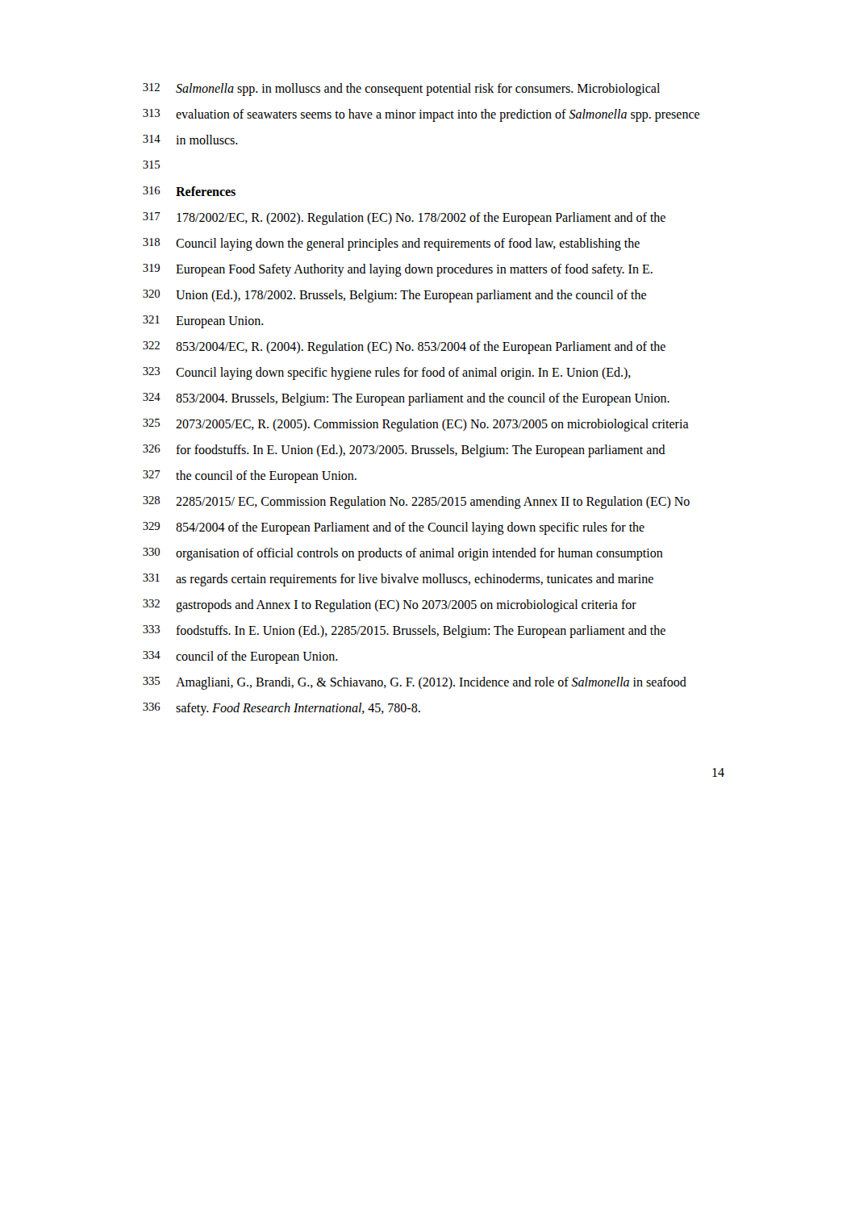Salmonella spp. in molluscs and the consequent potential risk for consumers. Microbiological
evaluation of seawaters seems to have a minor impact into the prediction of Salmonella spp. presence
in molluscs.
References
178/2002/EC, R. (2002). Regulation (EC) No. 178/2002 of the European Parliament and of the
Council laying down the general principles and requirements of food law, establishing the
European Food Safety Authority and laying down procedures in matters of food safety. In E.
Union (Ed.), 178/2002. Brussels, Belgium: The European parliament and the council of the
European Union.
853/2004/EC, R. (2004). Regulation (EC) No. 853/2004 of the European Parliament and of the
Council laying down specific hygiene rules for food of animal origin. In E. Union (Ed.),
853/2004. Brussels, Belgium: The European parliament and the council of the European Union.
2073/2005/EC, R. (2005). Commission Regulation (EC) No. 2073/2005 on microbiological criteria
for foodstuffs. In E. Union (Ed.), 2073/2005. Brussels, Belgium: The European parliament and
the council of the European Union.
2285/2015/ EC, Commission Regulation No. 2285/2015 amending Annex II to Regulation (EC) No
854/2004 of the European Parliament and of the Council laying down specific rules for the
organisation of official controls on products of animal origin intended for human consumption
as regards certain requirements for live bivalve molluscs, echinoderms, tunicates and marine
gastropods and Annex I to Regulation (EC) No 2073/2005 on microbiological criteria for
foodstuffs. In E. Union (Ed.), 2285/2015. Brussels, Belgium: The European parliament and the
council of the European Union.
Amagliani, G., Brandi, G., & Schiavano, G. F. (2012). Incidence and role of Salmonella in seafood
safety. Food Research International, 45, 780-8.
14